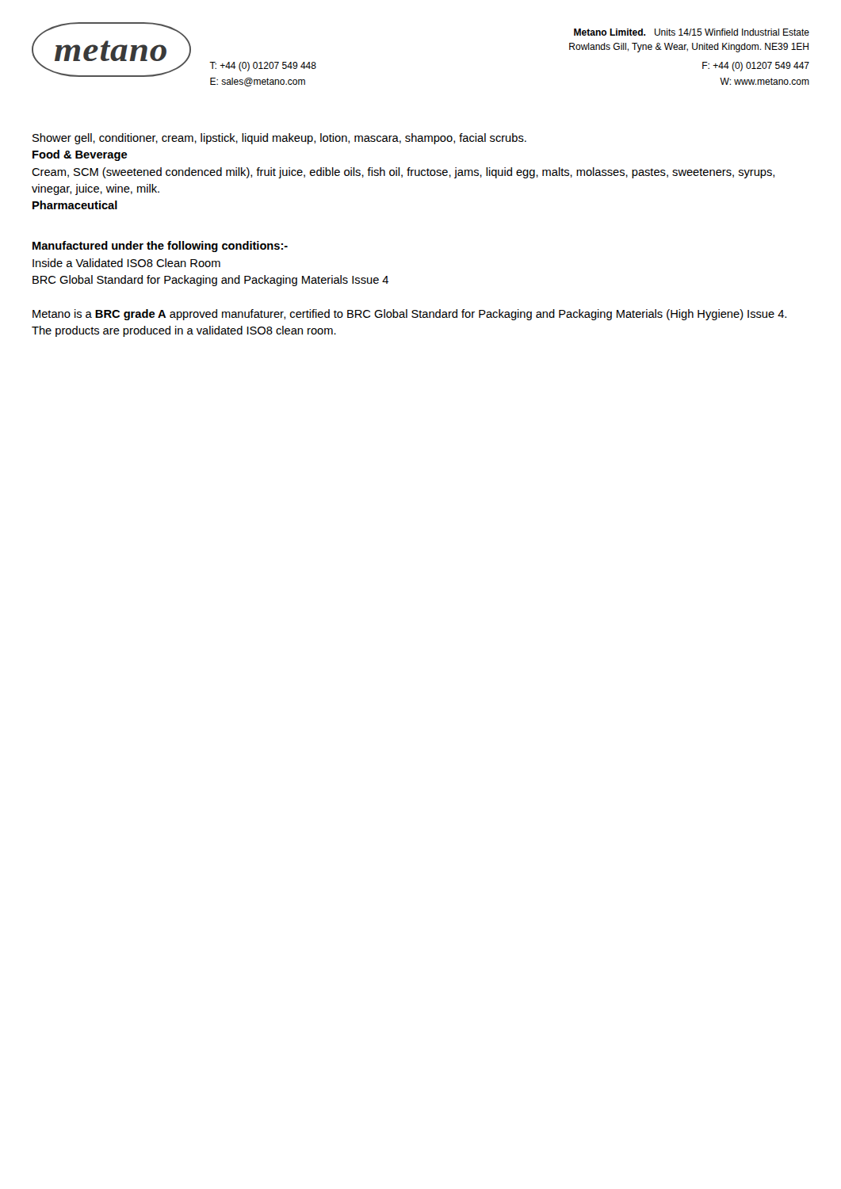metano
Metano Limited. Units 14/15 Winfield Industrial Estate
Rowlands Gill, Tyne & Wear, United Kingdom. NE39 1EH
T: +44 (0) 01207 549 448
F: +44 (0) 01207 549 447
E: sales@metano.com
W: www.metano.com
Shower gell, conditioner, cream, lipstick, liquid makeup, lotion, mascara, shampoo, facial scrubs.
Food & Beverage
Cream, SCM (sweetened condenced milk), fruit juice, edible oils, fish oil, fructose, jams, liquid egg, malts, molasses, pastes, sweeteners, syrups, vinegar, juice, wine, milk.
Pharmaceutical
Manufactured under the following conditions:-
Inside a Validated ISO8 Clean Room
BRC Global Standard for Packaging and Packaging Materials Issue 4
Metano is a BRC grade A approved manufaturer, certified to BRC Global Standard for Packaging and Packaging Materials (High Hygiene) Issue 4. The products are produced in a validated ISO8 clean room.